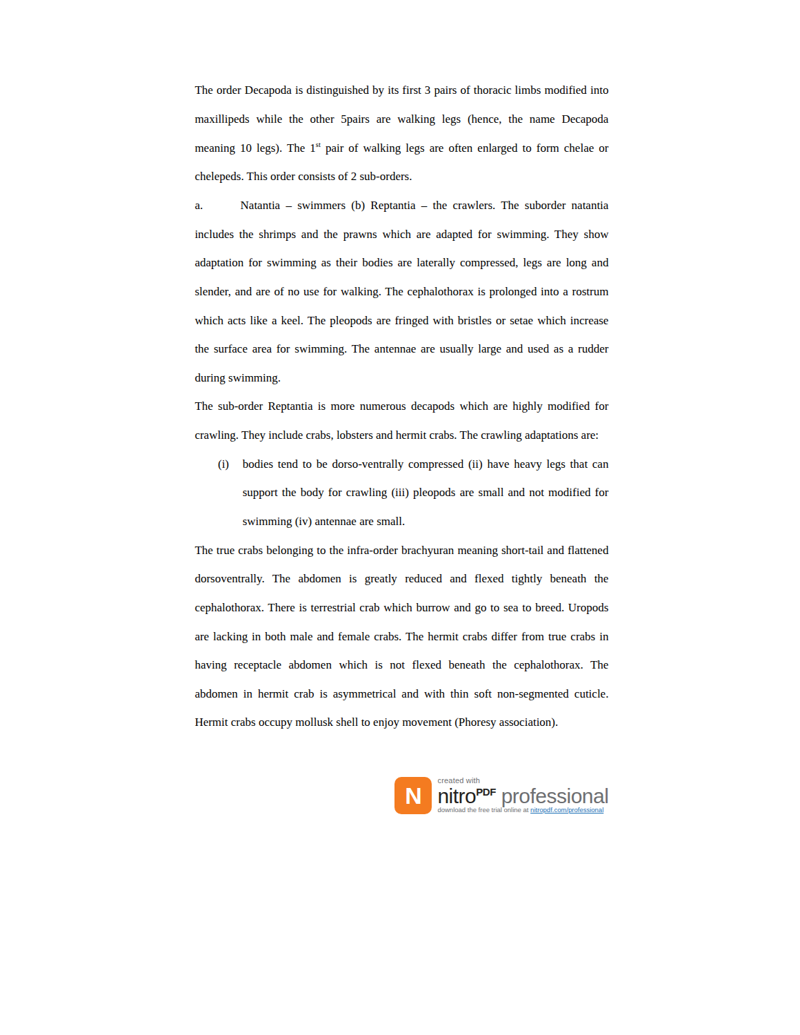The order Decapoda is distinguished by its first 3 pairs of thoracic limbs modified into maxillipeds while the other 5pairs are walking legs (hence, the name Decapoda meaning 10 legs). The 1st pair of walking legs are often enlarged to form chelae or chelepeds. This order consists of 2 sub-orders.
a. Natantia – swimmers (b) Reptantia – the crawlers. The suborder natantia includes the shrimps and the prawns which are adapted for swimming. They show adaptation for swimming as their bodies are laterally compressed, legs are long and slender, and are of no use for walking. The cephalothorax is prolonged into a rostrum which acts like a keel. The pleopods are fringed with bristles or setae which increase the surface area for swimming. The antennae are usually large and used as a rudder during swimming.
The sub-order Reptantia is more numerous decapods which are highly modified for crawling. They include crabs, lobsters and hermit crabs. The crawling adaptations are:
(i)
bodies tend to be dorso-ventrally compressed (ii) have heavy legs that can support the body for crawling (iii) pleopods are small and not modified for swimming (iv) antennae are small.
The true crabs belonging to the infra-order brachyuran meaning short-tail and flattened dorsoventrally. The abdomen is greatly reduced and flexed tightly beneath the cephalothorax. There is terrestrial crab which burrow and go to sea to breed. Uropods are lacking in both male and female crabs. The hermit crabs differ from true crabs in having receptacle abdomen which is not flexed beneath the cephalothorax. The abdomen in hermit crab is asymmetrical and with thin soft non-segmented cuticle. Hermit crabs occupy mollusk shell to enjoy movement (Phoresy association).
created with
nitroPDF professional
download the free trial online at nitropdf.com/professional